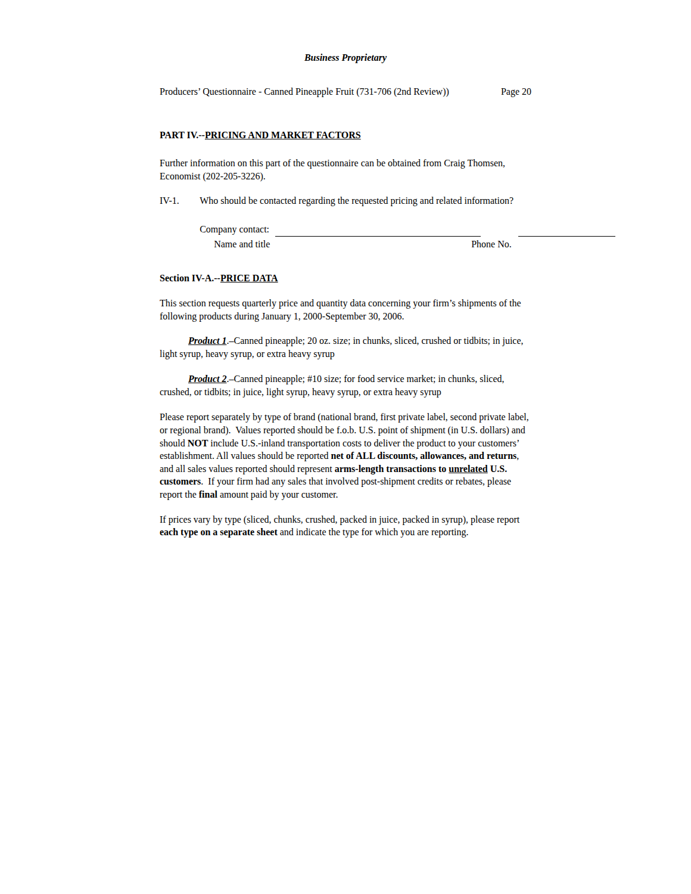Business Proprietary
Producers’ Questionnaire - Canned Pineapple Fruit (731-706 (2nd Review))
Page 20
PART IV.--PRICING AND MARKET FACTORS
Further information on this part of the questionnaire can be obtained from Craig Thomsen, Economist (202-205-3226).
IV-1.
Who should be contacted regarding the requested pricing and related information?
Company contact:
Name and title Phone No.
Section IV-A.--PRICE DATA
This section requests quarterly price and quantity data concerning your firm’s shipments of the following products during January 1, 2000-September 30, 2006.
Product 1.–Canned pineapple; 20 oz. size; in chunks, sliced, crushed or tidbits; in juice, light syrup, heavy syrup, or extra heavy syrup
Product 2.–Canned pineapple; #10 size; for food service market; in chunks, sliced, crushed, or tidbits; in juice, light syrup, heavy syrup, or extra heavy syrup
Please report separately by type of brand (national brand, first private label, second private label, or regional brand). Values reported should be f.o.b. U.S. point of shipment (in U.S. dollars) and should NOT include U.S.-inland transportation costs to deliver the product to your customers’ establishment. All values should be reported net of ALL discounts, allowances, and returns, and all sales values reported should represent arms-length transactions to unrelated U.S. customers. If your firm had any sales that involved post-shipment credits or rebates, please report the final amount paid by your customer.
If prices vary by type (sliced, chunks, crushed, packed in juice, packed in syrup), please report each type on a separate sheet and indicate the type for which you are reporting.